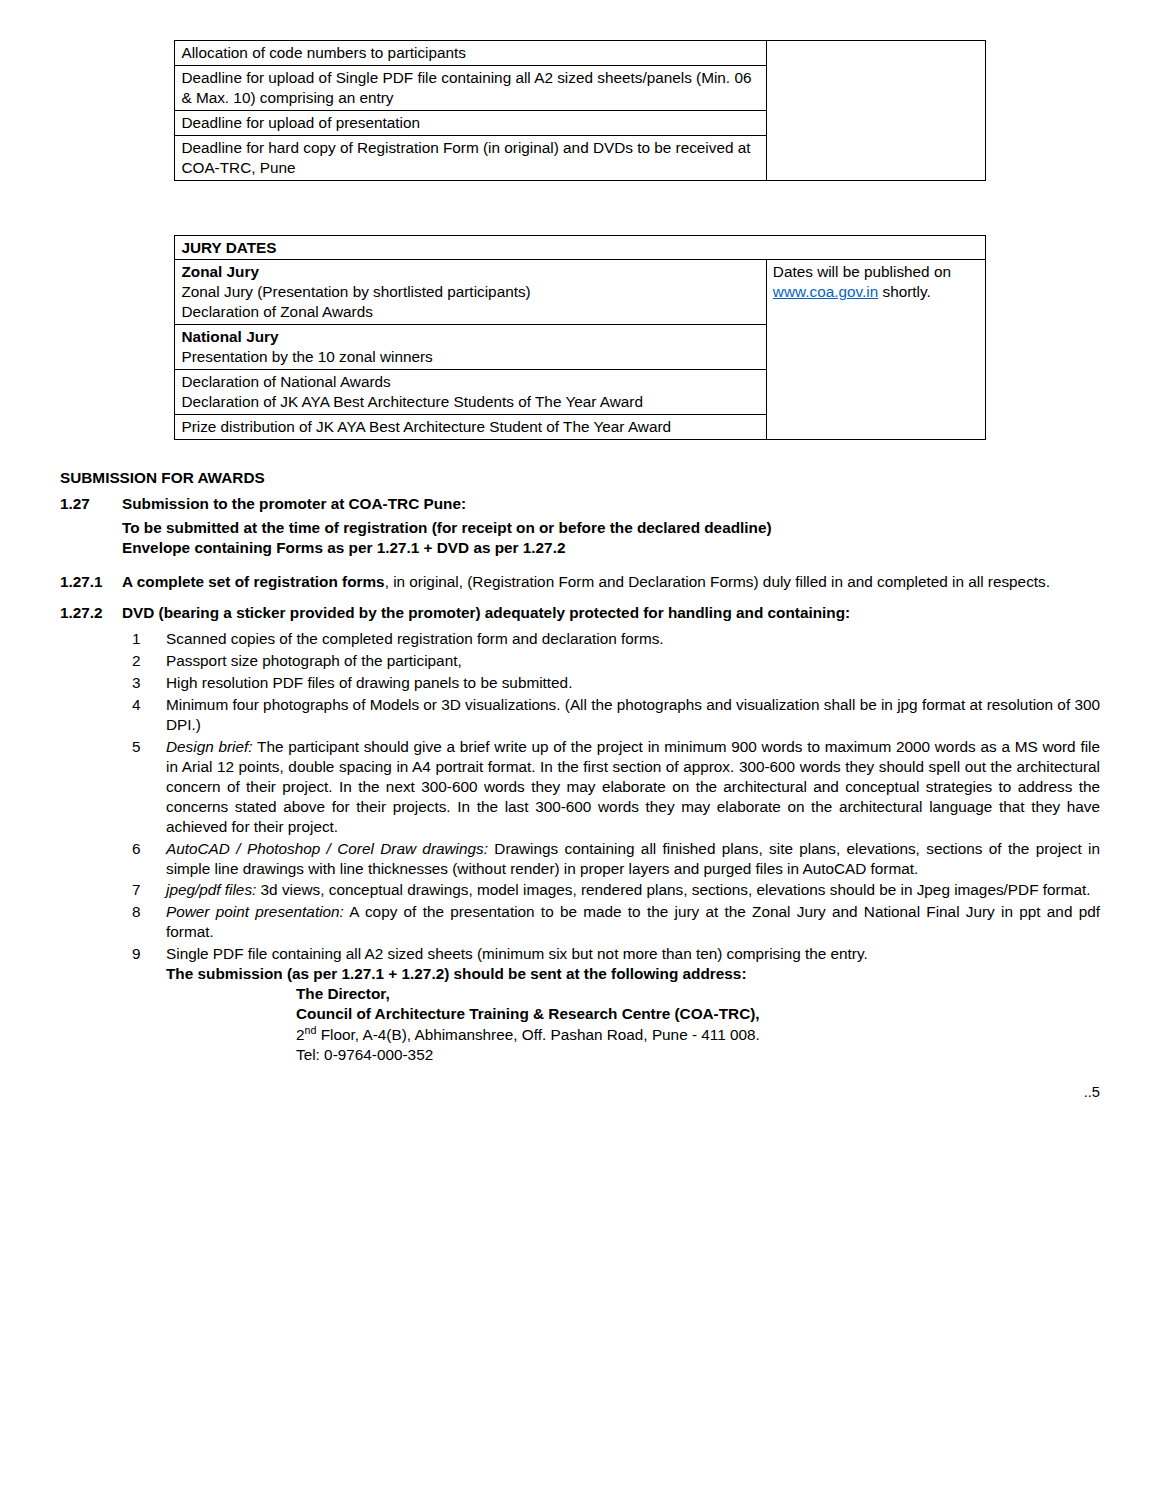| Allocation of code numbers to participants | |
| Deadline for upload of Single PDF file containing all A2 sized sheets/panels (Min. 06 & Max. 10) comprising an entry |
| Deadline for upload of presentation |
| Deadline for hard copy of Registration Form (in original) and DVDs to be received at COA-TRC, Pune |
| JURY DATES |
| Zonal Jury Zonal Jury (Presentation by shortlisted participants) Declaration of Zonal Awards | Dates will be published on www.coa.gov.in shortly. |
| National Jury Presentation by the 10 zonal winners |
| Declaration of National Awards Declaration of JK AYA Best Architecture Students of The Year Award |
| Prize distribution of JK AYA Best Architecture Student of The Year Award |
SUBMISSION FOR AWARDS
1.27
Submission to the promoter at COA-TRC Pune:
To be submitted at the time of registration (for receipt on or before the declared deadline)
Envelope containing Forms as per 1.27.1 + DVD as per 1.27.2
1.27.1
A complete set of registration forms, in original, (Registration Form and Declaration Forms) duly filled in and completed in all respects.
1.27.2
DVD (bearing a sticker provided by the promoter) adequately protected for handling and containing:
Scanned copies of the completed registration form and declaration forms.
Passport size photograph of the participant,
High resolution PDF files of drawing panels to be submitted.
Minimum four photographs of Models or 3D visualizations. (All the photographs and visualization shall be in jpg format at resolution of 300 DPI.)
Design brief: The participant should give a brief write up of the project in minimum 900 words to maximum 2000 words as a MS word file in Arial 12 points, double spacing in A4 portrait format. In the first section of approx. 300-600 words they should spell out the architectural concern of their project. In the next 300-600 words they may elaborate on the architectural and conceptual strategies to address the concerns stated above for their projects. In the last 300-600 words they may elaborate on the architectural language that they have achieved for their project.
AutoCAD / Photoshop / Corel Draw drawings: Drawings containing all finished plans, site plans, elevations, sections of the project in simple line drawings with line thicknesses (without render) in proper layers and purged files in AutoCAD format.
jpeg/pdf files: 3d views, conceptual drawings, model images, rendered plans, sections, elevations should be in Jpeg images/PDF format.
Power point presentation: A copy of the presentation to be made to the jury at the Zonal Jury and National Final Jury in ppt and pdf format.
Single PDF file containing all A2 sized sheets (minimum six but not more than ten) comprising the entry.
The submission (as per 1.27.1 + 1.27.2) should be sent at the following address:
The Director,
Council of Architecture Training & Research Centre (COA-TRC),
2nd Floor, A-4(B), Abhimanshree, Off. Pashan Road, Pune - 411 008.
Tel: 0-9764-000-352
..5